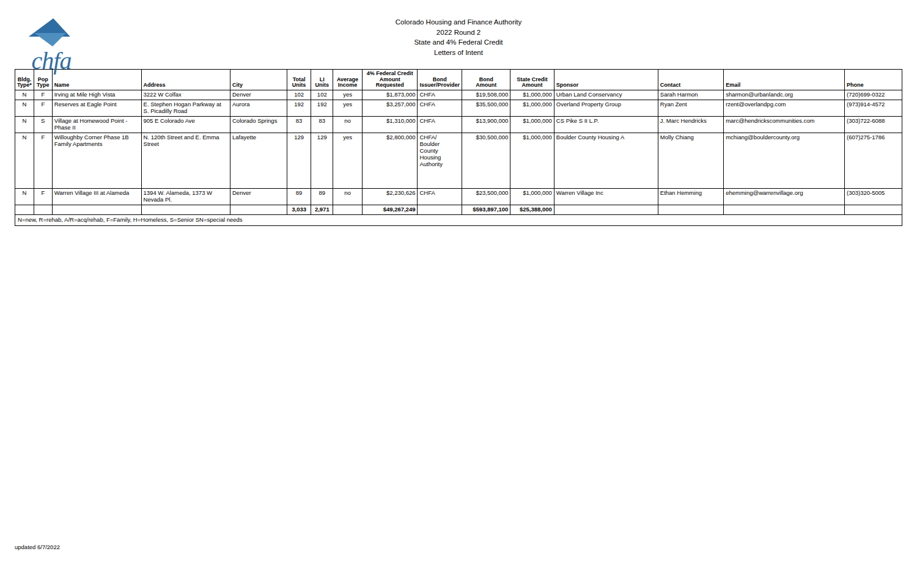chfa
Colorado Housing and Finance Authority
2022 Round 2
State and 4% Federal Credit
Letters of Intent
| Bldg. Type* | Pop Type | Name | Address | City | Total Units | LI Units | Average Income | 4% Federal Credit Amount Requested | Bond Issuer/Provider | Bond Amount | State Credit Amount | Sponsor | Contact | Email | Phone |
| --- | --- | --- | --- | --- | --- | --- | --- | --- | --- | --- | --- | --- | --- | --- | --- |
| N | F | Irving at Mile High Vista | 3222 W Colfax | Denver | 102 | 102 | yes | $1,873,000 | CHFA | $19,508,000 | $1,000,000 | Urban Land Conservancy | Sarah Harmon | sharmon@urbanlandc.org | (720)699-0322 |
| N | F | Reserves at Eagle Point | E. Stephen Hogan Parkway at S. Picadilly Road | Aurora | 192 | 192 | yes | $3,257,000 | CHFA | $35,500,000 | $1,000,000 | Overland Property Group | Ryan Zent | rzent@overlandpg.com | (973)914-4572 |
| N | S | Village at Homewood Point - Phase II | 905 E Colorado Ave | Colorado Springs | 83 | 83 | no | $1,310,000 | CHFA | $13,900,000 | $1,000,000 | CS Pike S II L.P. | J. Marc Hendricks | marc@hendrickscommunities.com | (303)722-6088 |
| N | F | Willoughby Corner Phase 1B Family Apartments | N. 120th Street and E. Emma Street | Lafayette | 129 | 129 | yes | $2,800,000 | CHFA/ Boulder County Housing Authority | $30,500,000 | $1,000,000 | Boulder County Housing A | Molly Chiang | mchiang@bouldercounty.org | (607)275-1786 |
| N | F | Warren Village III at Alameda | 1394 W. Alameda, 1373 W Nevada Pl. | Denver | 89 | 89 | no | $2,230,626 | CHFA | $23,500,000 | $1,000,000 | Warren Village Inc | Ethan Hemming | ehemming@warrenvillage.org | (303)320-5005 |
| | | | | | 3,033 | 2,971 | | $49,267,249 | | $593,897,100 | $25,388,000 | | | | |
| N=new, R=rehab, A/R=acq/rehab, F=Family, H=Homeless, S=Senior SN=special needs |
updated 6/7/2022